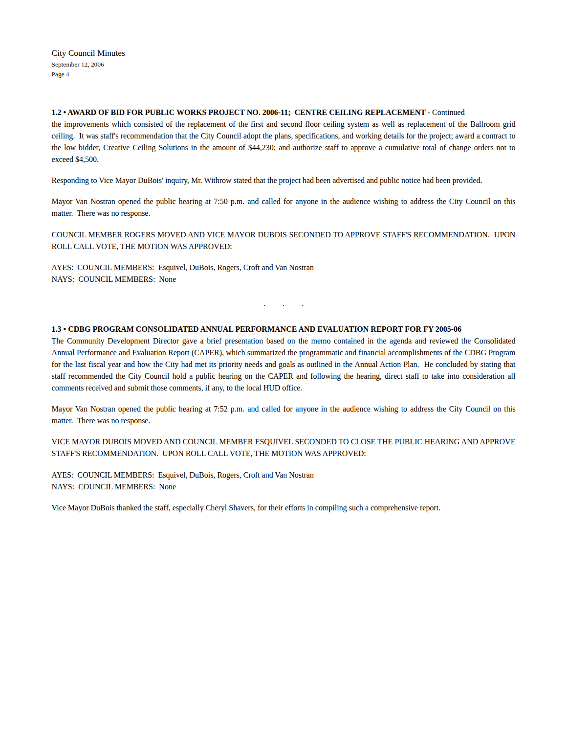City Council Minutes
September 12, 2006
Page 4
1.2 • AWARD OF BID FOR PUBLIC WORKS PROJECT NO. 2006-11; CENTRE CEILING REPLACEMENT - Continued
the improvements which consisted of the replacement of the first and second floor ceiling system as well as replacement of the Ballroom grid ceiling. It was staff's recommendation that the City Council adopt the plans, specifications, and working details for the project; award a contract to the low bidder, Creative Ceiling Solutions in the amount of $44,230; and authorize staff to approve a cumulative total of change orders not to exceed $4,500.
Responding to Vice Mayor DuBois' inquiry, Mr. Withrow stated that the project had been advertised and public notice had been provided.
Mayor Van Nostran opened the public hearing at 7:50 p.m. and called for anyone in the audience wishing to address the City Council on this matter. There was no response.
COUNCIL MEMBER ROGERS MOVED AND VICE MAYOR DUBOIS SECONDED TO APPROVE STAFF'S RECOMMENDATION. UPON ROLL CALL VOTE, THE MOTION WAS APPROVED:
AYES: COUNCIL MEMBERS: Esquivel, DuBois, Rogers, Croft and Van Nostran
NAYS: COUNCIL MEMBERS: None
...
1.3 • CDBG PROGRAM CONSOLIDATED ANNUAL PERFORMANCE AND EVALUATION REPORT FOR FY 2005-06
The Community Development Director gave a brief presentation based on the memo contained in the agenda and reviewed the Consolidated Annual Performance and Evaluation Report (CAPER), which summarized the programmatic and financial accomplishments of the CDBG Program for the last fiscal year and how the City had met its priority needs and goals as outlined in the Annual Action Plan. He concluded by stating that staff recommended the City Council hold a public hearing on the CAPER and following the hearing, direct staff to take into consideration all comments received and submit those comments, if any, to the local HUD office.
Mayor Van Nostran opened the public hearing at 7:52 p.m. and called for anyone in the audience wishing to address the City Council on this matter. There was no response.
VICE MAYOR DUBOIS MOVED AND COUNCIL MEMBER ESQUIVEL SECONDED TO CLOSE THE PUBLIC HEARING AND APPROVE STAFF'S RECOMMENDATION. UPON ROLL CALL VOTE, THE MOTION WAS APPROVED:
AYES: COUNCIL MEMBERS: Esquivel, DuBois, Rogers, Croft and Van Nostran
NAYS: COUNCIL MEMBERS: None
Vice Mayor DuBois thanked the staff, especially Cheryl Shavers, for their efforts in compiling such a comprehensive report.